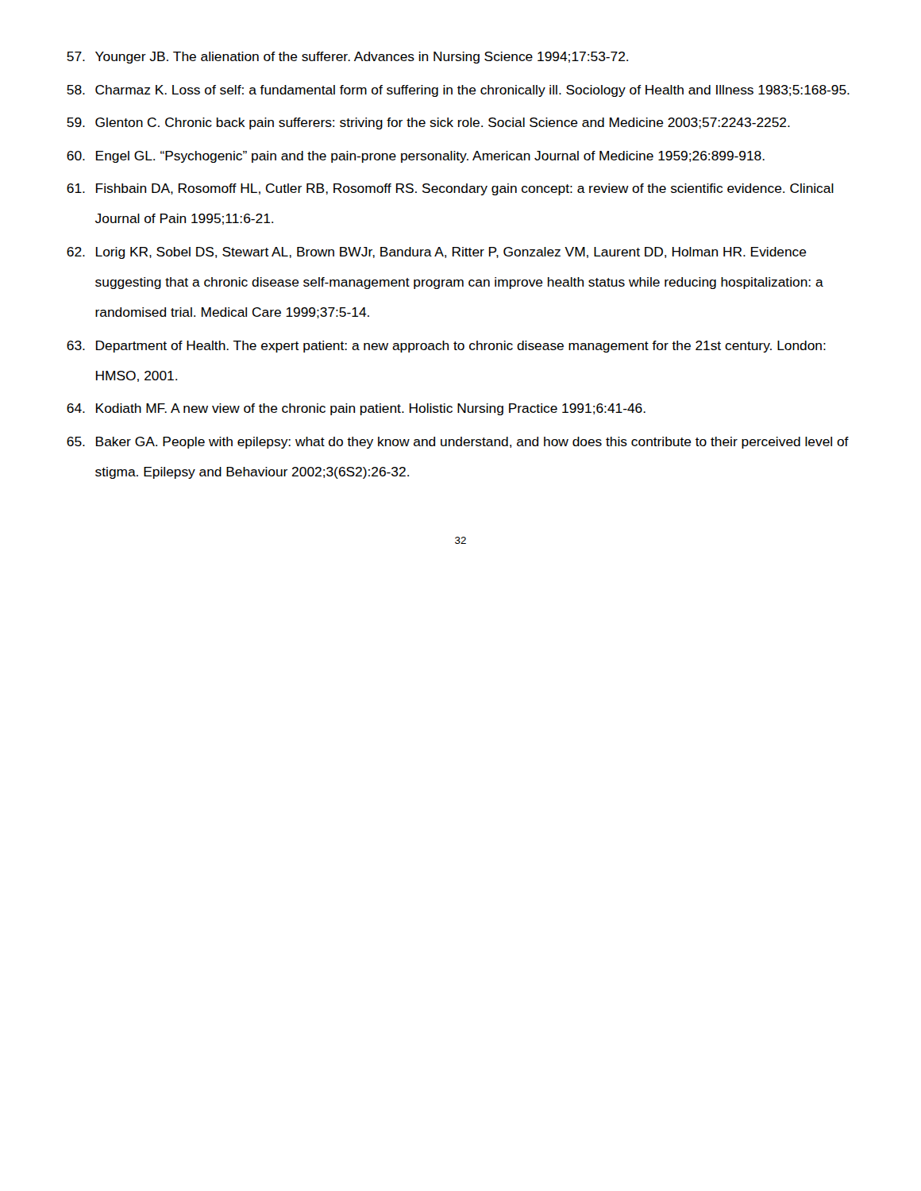Younger JB. The alienation of the sufferer. Advances in Nursing Science 1994;17:53-72.
Charmaz K. Loss of self: a fundamental form of suffering in the chronically ill. Sociology of Health and Illness 1983;5:168-95.
Glenton C. Chronic back pain sufferers: striving for the sick role. Social Science and Medicine 2003;57:2243-2252.
Engel GL. “Psychogenic” pain and the pain-prone personality. American Journal of Medicine 1959;26:899-918.
Fishbain DA, Rosomoff HL, Cutler RB, Rosomoff RS. Secondary gain concept: a review of the scientific evidence. Clinical Journal of Pain 1995;11:6-21.
Lorig KR, Sobel DS, Stewart AL, Brown BWJr, Bandura A, Ritter P, Gonzalez VM, Laurent DD, Holman HR. Evidence suggesting that a chronic disease self-management program can improve health status while reducing hospitalization: a randomised trial. Medical Care 1999;37:5-14.
Department of Health. The expert patient: a new approach to chronic disease management for the 21st century. London: HMSO, 2001.
Kodiath MF. A new view of the chronic pain patient. Holistic Nursing Practice 1991;6:41-46.
Baker GA. People with epilepsy: what do they know and understand, and how does this contribute to their perceived level of stigma. Epilepsy and Behaviour 2002;3(6S2):26-32.
32